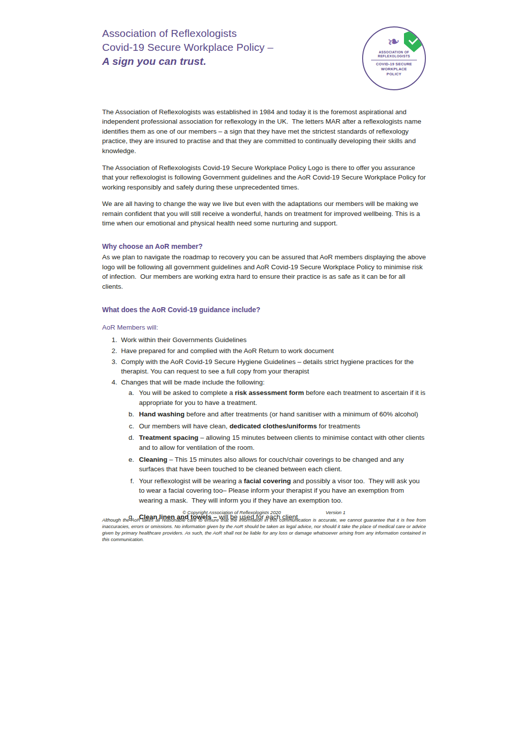Association of Reflexologists
Covid-19 Secure Workplace Policy – A sign you can trust.
❧
Association of
Reflexologists
Covid-19 Secure
Workplace
Policy
The Association of Reflexologists was established in 1984 and today it is the foremost aspirational and independent professional association for reflexology in the UK. The letters MAR after a reflexologists name identifies them as one of our members – a sign that they have met the strictest standards of reflexology practice, they are insured to practise and that they are committed to continually developing their skills and knowledge.
The Association of Reflexologists Covid-19 Secure Workplace Policy Logo is there to offer you assurance that your reflexologist is following Government guidelines and the AoR Covid-19 Secure Workplace Policy for working responsibly and safely during these unprecedented times.
We are all having to change the way we live but even with the adaptations our members will be making we remain confident that you will still receive a wonderful, hands on treatment for improved wellbeing. This is a time when our emotional and physical health need some nurturing and support.
Why choose an AoR member?
As we plan to navigate the roadmap to recovery you can be assured that AoR members displaying the above logo will be following all government guidelines and AoR Covid-19 Secure Workplace Policy to minimise risk of infection. Our members are working extra hard to ensure their practice is as safe as it can be for all clients.
What does the AoR Covid-19 guidance include?
AoR Members will:
Work within their Governments Guidelines
Have prepared for and complied with the AoR Return to work document
Comply with the AoR Covid-19 Secure Hygiene Guidelines – details strict hygiene practices for the therapist. You can request to see a full copy from your therapist
Changes that will be made include the following:
You will be asked to complete a risk assessment form before each treatment to ascertain if it is appropriate for you to have a treatment.
Hand washing before and after treatments (or hand sanitiser with a minimum of 60% alcohol)
Our members will have clean, dedicated clothes/uniforms for treatments
Treatment spacing – allowing 15 minutes between clients to minimise contact with other clients and to allow for ventilation of the room.
Cleaning – This 15 minutes also allows for couch/chair coverings to be changed and any surfaces that have been touched to be cleaned between each client.
Your reflexologist will be wearing a facial covering and possibly a visor too. They will ask you to wear a facial covering too– Please inform your therapist if you have an exemption from wearing a mask. They will inform you if they have an exemption too.
Clean linen and towels – will be used for each client
© Copyright Association of Reflexologists 2020 Version 1
Although the AoR takes all reasonable care to ensure that the information in this communication is accurate, we cannot guarantee that it is free from inaccuracies, errors or omissions. No information given by the AoR should be taken as legal advice, nor should it take the place of medical care or advice given by primary healthcare providers. As such, the AoR shall not be liable for any loss or damage whatsoever arising from any information contained in this communication.